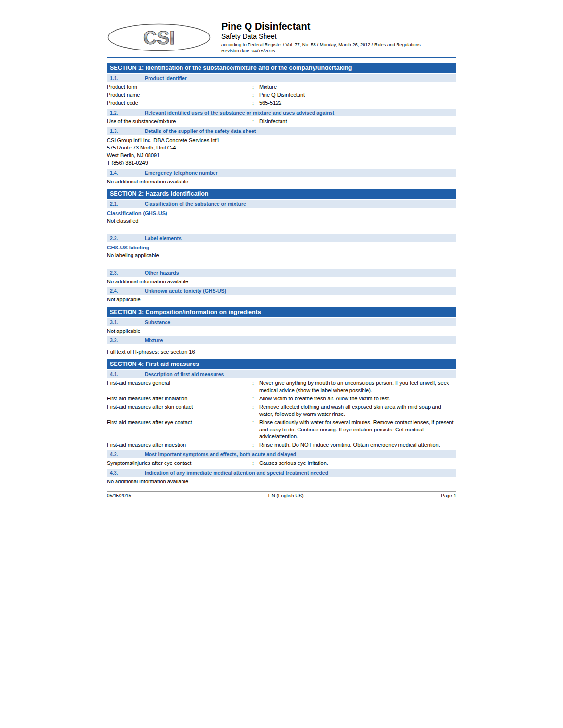Pine Q Disinfectant
Safety Data Sheet
according to Federal Register / Vol. 77, No. 58 / Monday, March 26, 2012 / Rules and Regulations
Revision date: 04/15/2015
SECTION 1: Identification of the substance/mixture and of the company/undertaking
1.1. Product identifier
| Product form | : | Mixture |
| Product name | : | Pine Q Disinfectant |
| Product code | : | 565-5122 |
1.2. Relevant identified uses of the substance or mixture and uses advised against
| Use of the substance/mixture | : | Disinfectant |
1.3. Details of the supplier of the safety data sheet
CSI Group Int'l Inc.-DBA Concrete Services Int'l
575 Route 73 North, Unit C-4
West Berlin, NJ 08091
T (856) 381-0249
1.4. Emergency telephone number
No additional information available
SECTION 2: Hazards identification
2.1. Classification of the substance or mixture
Classification (GHS-US)
Not classified
2.2. Label elements
GHS-US labeling
No labeling applicable
2.3. Other hazards
No additional information available
2.4. Unknown acute toxicity (GHS-US)
Not applicable
SECTION 3: Composition/information on ingredients
3.1. Substance
Not applicable
3.2. Mixture
Full text of H-phrases: see section 16
SECTION 4: First aid measures
4.1. Description of first aid measures
| First-aid measures general | : | Never give anything by mouth to an unconscious person. If you feel unwell, seek medical advice (show the label where possible). |
| First-aid measures after inhalation | : | Allow victim to breathe fresh air. Allow the victim to rest. |
| First-aid measures after skin contact | : | Remove affected clothing and wash all exposed skin area with mild soap and water, followed by warm water rinse. |
| First-aid measures after eye contact | : | Rinse cautiously with water for several minutes. Remove contact lenses, if present and easy to do. Continue rinsing. If eye irritation persists: Get medical advice/attention. |
| First-aid measures after ingestion | : | Rinse mouth. Do NOT induce vomiting. Obtain emergency medical attention. |
4.2. Most important symptoms and effects, both acute and delayed
| Symptoms/injuries after eye contact | : | Causes serious eye irritation. |
4.3. Indication of any immediate medical attention and special treatment needed
No additional information available
05/15/2015
EN (English US)
Page 1